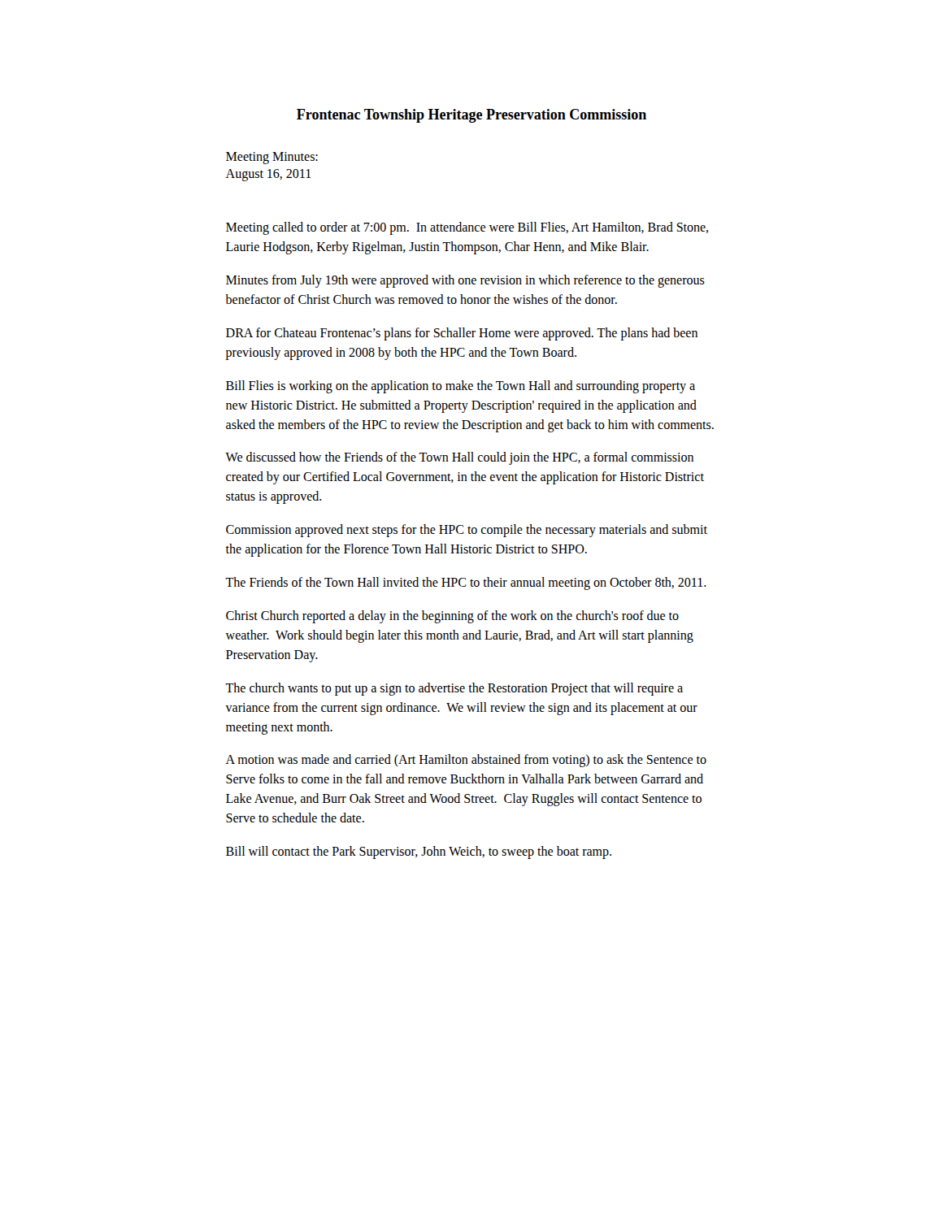Frontenac Township Heritage Preservation Commission
Meeting Minutes:
August 16, 2011
Meeting called to order at 7:00 pm. In attendance were Bill Flies, Art Hamilton, Brad Stone, Laurie Hodgson, Kerby Rigelman, Justin Thompson, Char Henn, and Mike Blair.
Minutes from July 19th were approved with one revision in which reference to the generous benefactor of Christ Church was removed to honor the wishes of the donor.
DRA for Chateau Frontenac’s plans for Schaller Home were approved. The plans had been previously approved in 2008 by both the HPC and the Town Board.
Bill Flies is working on the application to make the Town Hall and surrounding property a new Historic District. He submitted a Property Description' required in the application and asked the members of the HPC to review the Description and get back to him with comments.
We discussed how the Friends of the Town Hall could join the HPC, a formal commission created by our Certified Local Government, in the event the application for Historic District status is approved.
Commission approved next steps for the HPC to compile the necessary materials and submit the application for the Florence Town Hall Historic District to SHPO.
The Friends of the Town Hall invited the HPC to their annual meeting on October 8th, 2011.
Christ Church reported a delay in the beginning of the work on the church's roof due to weather. Work should begin later this month and Laurie, Brad, and Art will start planning Preservation Day.
The church wants to put up a sign to advertise the Restoration Project that will require a variance from the current sign ordinance. We will review the sign and its placement at our meeting next month.
A motion was made and carried (Art Hamilton abstained from voting) to ask the Sentence to Serve folks to come in the fall and remove Buckthorn in Valhalla Park between Garrard and Lake Avenue, and Burr Oak Street and Wood Street. Clay Ruggles will contact Sentence to Serve to schedule the date.
Bill will contact the Park Supervisor, John Weich, to sweep the boat ramp.